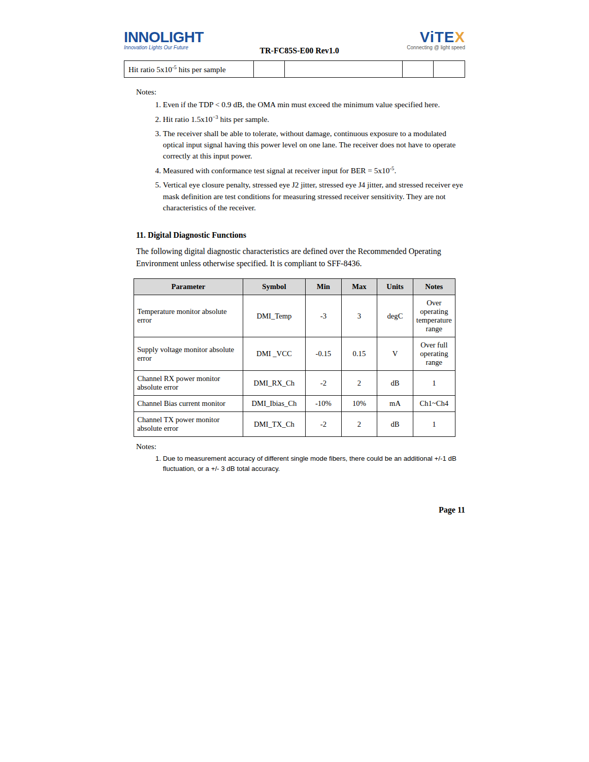INNO LIGHT
Innovation Lights Our Future
TR-FC85S-E00 Rev1.0
ViTEX
Connecting @ light speed
| Hit ratio 5x10 -5 hits per sample | | | | |
Notes:
Even if the TDP < 0.9 dB, the OMA min must exceed the minimum value specified here.
Hit ratio 1.5x10−3 hits per sample.
The receiver shall be able to tolerate, without damage, continuous exposure to a modulated optical input signal having this power level on one lane. The receiver does not have to operate correctly at this input power.
Measured with conformance test signal at receiver input for BER = 5x10-5.
Vertical eye closure penalty, stressed eye J2 jitter, stressed eye J4 jitter, and stressed receiver eye mask definition are test conditions for measuring stressed receiver sensitivity. They are not characteristics of the receiver.
11. Digital Diagnostic Functions
The following digital diagnostic characteristics are defined over the Recommended Operating Environment unless otherwise specified. It is compliant to SFF-8436.
| Parameter | Symbol | Min | Max | Units | Notes |
| --- | --- | --- | --- | --- | --- |
| Temperature monitor absolute error | DMI_Temp | -3 | 3 | degC | Over operating temperature range |
| Supply voltage monitor absolute error | DMI _VCC | -0.15 | 0.15 | V | Over full operating range |
| Channel RX power monitor absolute error | DMI_RX_Ch | -2 | 2 | dB | 1 |
| Channel Bias current monitor | DMI_Ibias_Ch | -10% | 10% | mA | Ch1~Ch4 |
| Channel TX power monitor absolute error | DMI_TX_Ch | -2 | 2 | dB | 1 |
Notes:
Due to measurement accuracy of different single mode fibers, there could be an additional +/-1 dB fluctuation, or a +/- 3 dB total accuracy.
Page 11